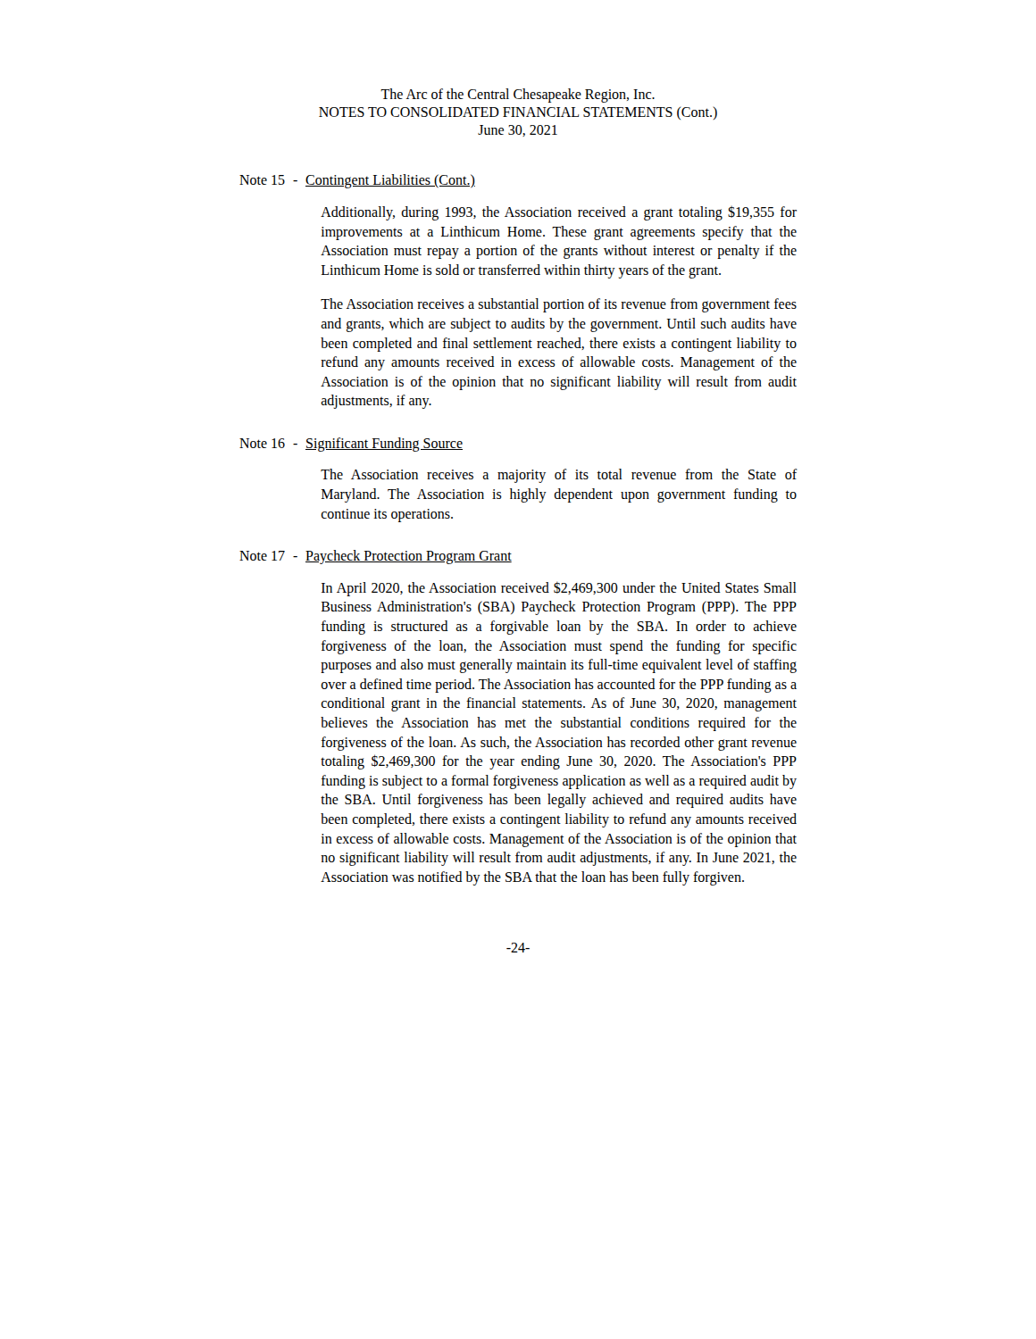The Arc of the Central Chesapeake Region, Inc.
NOTES TO CONSOLIDATED FINANCIAL STATEMENTS (Cont.)
June 30, 2021
Note 15 - Contingent Liabilities (Cont.)
Additionally, during 1993, the Association received a grant totaling $19,355 for improvements at a Linthicum Home. These grant agreements specify that the Association must repay a portion of the grants without interest or penalty if the Linthicum Home is sold or transferred within thirty years of the grant.
The Association receives a substantial portion of its revenue from government fees and grants, which are subject to audits by the government. Until such audits have been completed and final settlement reached, there exists a contingent liability to refund any amounts received in excess of allowable costs. Management of the Association is of the opinion that no significant liability will result from audit adjustments, if any.
Note 16 - Significant Funding Source
The Association receives a majority of its total revenue from the State of Maryland. The Association is highly dependent upon government funding to continue its operations.
Note 17 - Paycheck Protection Program Grant
In April 2020, the Association received $2,469,300 under the United States Small Business Administration's (SBA) Paycheck Protection Program (PPP). The PPP funding is structured as a forgivable loan by the SBA. In order to achieve forgiveness of the loan, the Association must spend the funding for specific purposes and also must generally maintain its full-time equivalent level of staffing over a defined time period. The Association has accounted for the PPP funding as a conditional grant in the financial statements. As of June 30, 2020, management believes the Association has met the substantial conditions required for the forgiveness of the loan. As such, the Association has recorded other grant revenue totaling $2,469,300 for the year ending June 30, 2020. The Association's PPP funding is subject to a formal forgiveness application as well as a required audit by the SBA. Until forgiveness has been legally achieved and required audits have been completed, there exists a contingent liability to refund any amounts received in excess of allowable costs. Management of the Association is of the opinion that no significant liability will result from audit adjustments, if any. In June 2021, the Association was notified by the SBA that the loan has been fully forgiven.
-24-